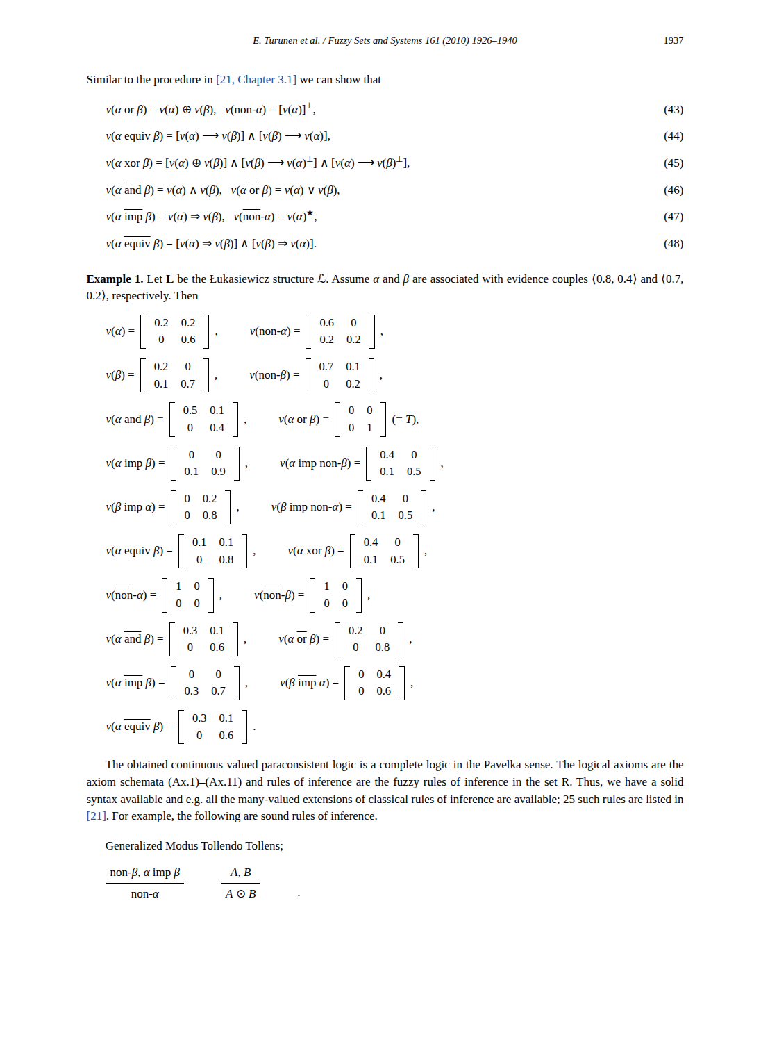E. Turunen et al. / Fuzzy Sets and Systems 161 (2010) 1926–1940 1937
Similar to the procedure in [21, Chapter 3.1] we can show that
v(α or β) = v(α) ⊕ v(β), v(non-α) = [v(α)]⊥,
(43)
v(α equiv β) = [v(α) ⟶ v(β)] ∧ [v(β) ⟶ v(α)],
(44)
v(α xor β) = [v(α) ⊕ v(β)] ∧ [v(β) ⟶ v(α)⊥] ∧ [v(α) ⟶ v(β)⊥],
(45)
v(α and β) = v(α) ∧ v(β), v(α or β) = v(α) ∨ v(β),
(46)
v(α imp β) = v(α) ⇒ v(β), v(non-α) = v(α)★,
(47)
v(α equiv β) = [v(α) ⇒ v(β)] ∧ [v(β) ⇒ v(α)].
(48)
Example 1. Let L be the Łukasiewicz structure ℒ. Assume α and β are associated with evidence couples ⟨0.8, 0.4⟩ and ⟨0.7, 0.2⟩, respectively. Then
v(α) =
| 0.2 | 0.2 |
| 0 | 0.6 |
,
v(non-α) =
| 0.6 | 0 |
| 0.2 | 0.2 |
,
v(β) =
| 0.2 | 0 |
| 0.1 | 0.7 |
,
v(non-β) =
| 0.7 | 0.1 |
| 0 | 0.2 |
,
v(α and β) =
| 0.5 | 0.1 |
| 0 | 0.4 |
,
v(α or β) =
| 0 | 0 |
| 0 | 1 |
(= T),
v(α imp β) =
| 0 | 0 |
| 0.1 | 0.9 |
,
v(α imp non-β) =
| 0.4 | 0 |
| 0.1 | 0.5 |
,
v(β imp α) =
| 0 | 0.2 |
| 0 | 0.8 |
,
v(β imp non-α) =
| 0.4 | 0 |
| 0.1 | 0.5 |
,
v(α equiv β) =
| 0.1 | 0.1 |
| 0 | 0.8 |
,
v(α xor β) =
| 0.4 | 0 |
| 0.1 | 0.5 |
,
v(non-α) =
| 1 | 0 |
| 0 | 0 |
,
v(non-β) =
| 1 | 0 |
| 0 | 0 |
,
v(α and β) =
| 0.3 | 0.1 |
| 0 | 0.6 |
,
v(α or β) =
| 0.2 | 0 |
| 0 | 0.8 |
,
v(α imp β) =
| 0 | 0 |
| 0.3 | 0.7 |
,
v(β imp α) =
| 0 | 0.4 |
| 0 | 0.6 |
,
v(α equiv β) =
| 0.3 | 0.1 |
| 0 | 0.6 |
.
The obtained continuous valued paraconsistent logic is a complete logic in the Pavelka sense. The logical axioms are the axiom schemata (Ax.1)–(Ax.11) and rules of inference are the fuzzy rules of inference in the set R. Thus, we have a solid syntax available and e.g. all the many-valued extensions of classical rules of inference are available; 25 such rules are listed in [21]. For example, the following are sound rules of inference.
Generalized Modus Tollendo Tollens;
non-β, α imp β non-α
A, B A ⊙ B
.